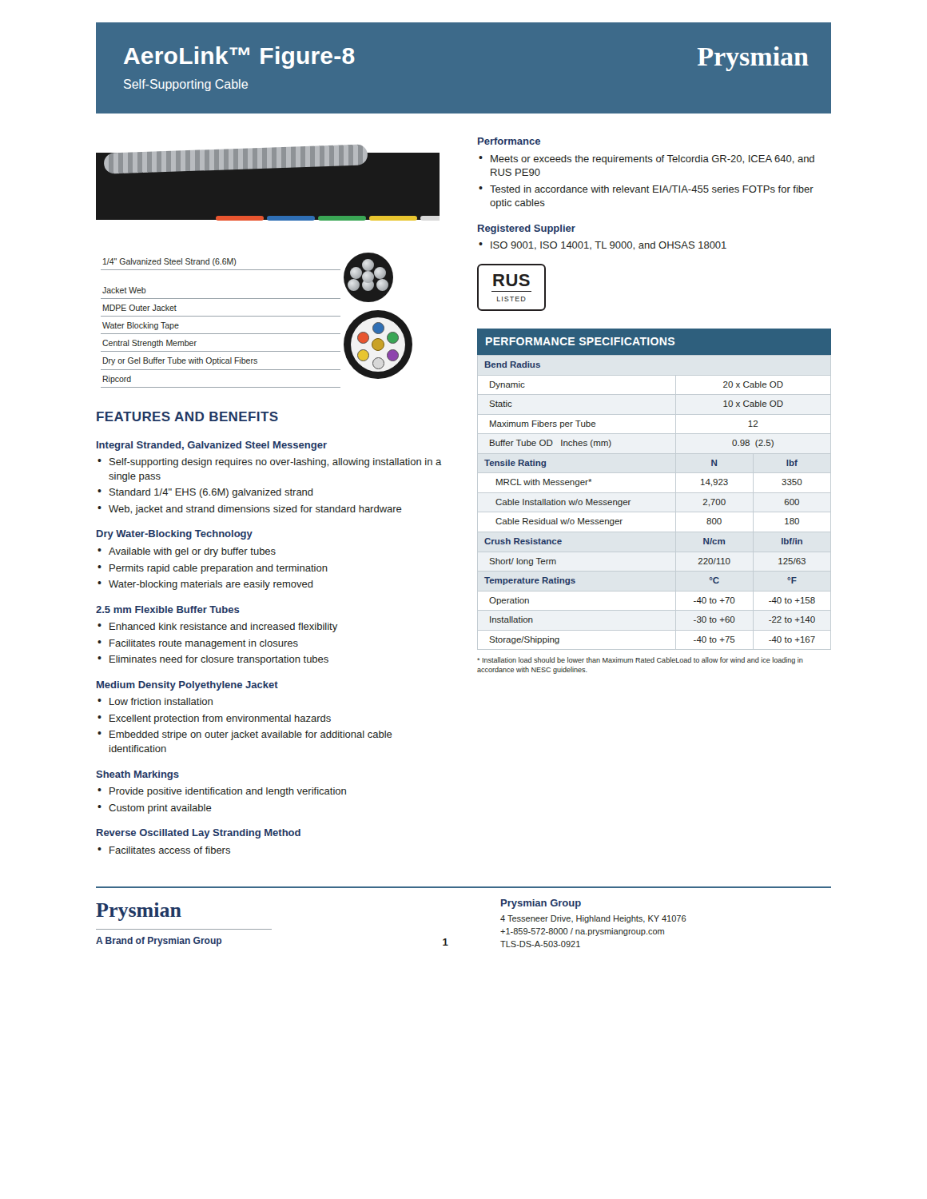AeroLink™ Figure-8
Self-Supporting Cable
Prysmian
| 1/4" Galvanized Steel Strand (6.6M) |
| Jacket Web |
| MDPE Outer Jacket |
| Water Blocking Tape |
| Central Strength Member |
| Dry or Gel Buffer Tube with Optical Fibers |
| Ripcord |
Features and Benefits
Integral Stranded, Galvanized Steel Messenger
Self-supporting design requires no over-lashing, allowing installation in a single pass
Standard 1/4" EHS (6.6M) galvanized strand
Web, jacket and strand dimensions sized for standard hardware
Dry Water-Blocking Technology
Available with gel or dry buffer tubes
Permits rapid cable preparation and termination
Water-blocking materials are easily removed
2.5 mm Flexible Buffer Tubes
Enhanced kink resistance and increased flexibility
Facilitates route management in closures
Eliminates need for closure transportation tubes
Medium Density Polyethylene Jacket
Low friction installation
Excellent protection from environmental hazards
Embedded stripe on outer jacket available for additional cable identification
Sheath Markings
Provide positive identification and length verification
Custom print available
Reverse Oscillated Lay Stranding Method
Facilitates access of fibers
Performance
Meets or exceeds the requirements of Telcordia GR-20, ICEA 640, and RUS PE90
Tested in accordance with relevant EIA/TIA-455 series FOTPs for fiber optic cables
Registered Supplier
ISO 9001, ISO 14001, TL 9000, and OHSAS 18001
RUS
LISTED
PERFORMANCE SPECIFICATIONS
| Bend Radius |
| --- |
| Dynamic | 20 x Cable OD |
| Static | 10 x Cable OD |
| Maximum Fibers per Tube | 12 |
| Buffer Tube OD Inches (mm) | 0.98 (2.5) |
| Tensile Rating | N | lbf |
| MRCL with Messenger* | 14,923 | 3350 |
| Cable Installation w/o Messenger | 2,700 | 600 |
| Cable Residual w/o Messenger | 800 | 180 |
| Crush Resistance | N/cm | lbf/in |
| Short/ long Term | 220/110 | 125/63 |
| Temperature Ratings | °C | °F |
| Operation | -40 to +70 | -40 to +158 |
| Installation | -30 to +60 | -22 to +140 |
| Storage/Shipping | -40 to +75 | -40 to +167 |
* Installation load should be lower than Maximum Rated CableLoad to allow for wind and ice loading in accordance with NESC guidelines.
Prysmian
A Brand of Prysmian Group
1
Prysmian Group
4 Tesseneer Drive, Highland Heights, KY 41076
+1-859-572-8000 / na.prysmiangroup.com
TLS-DS-A-503-0921